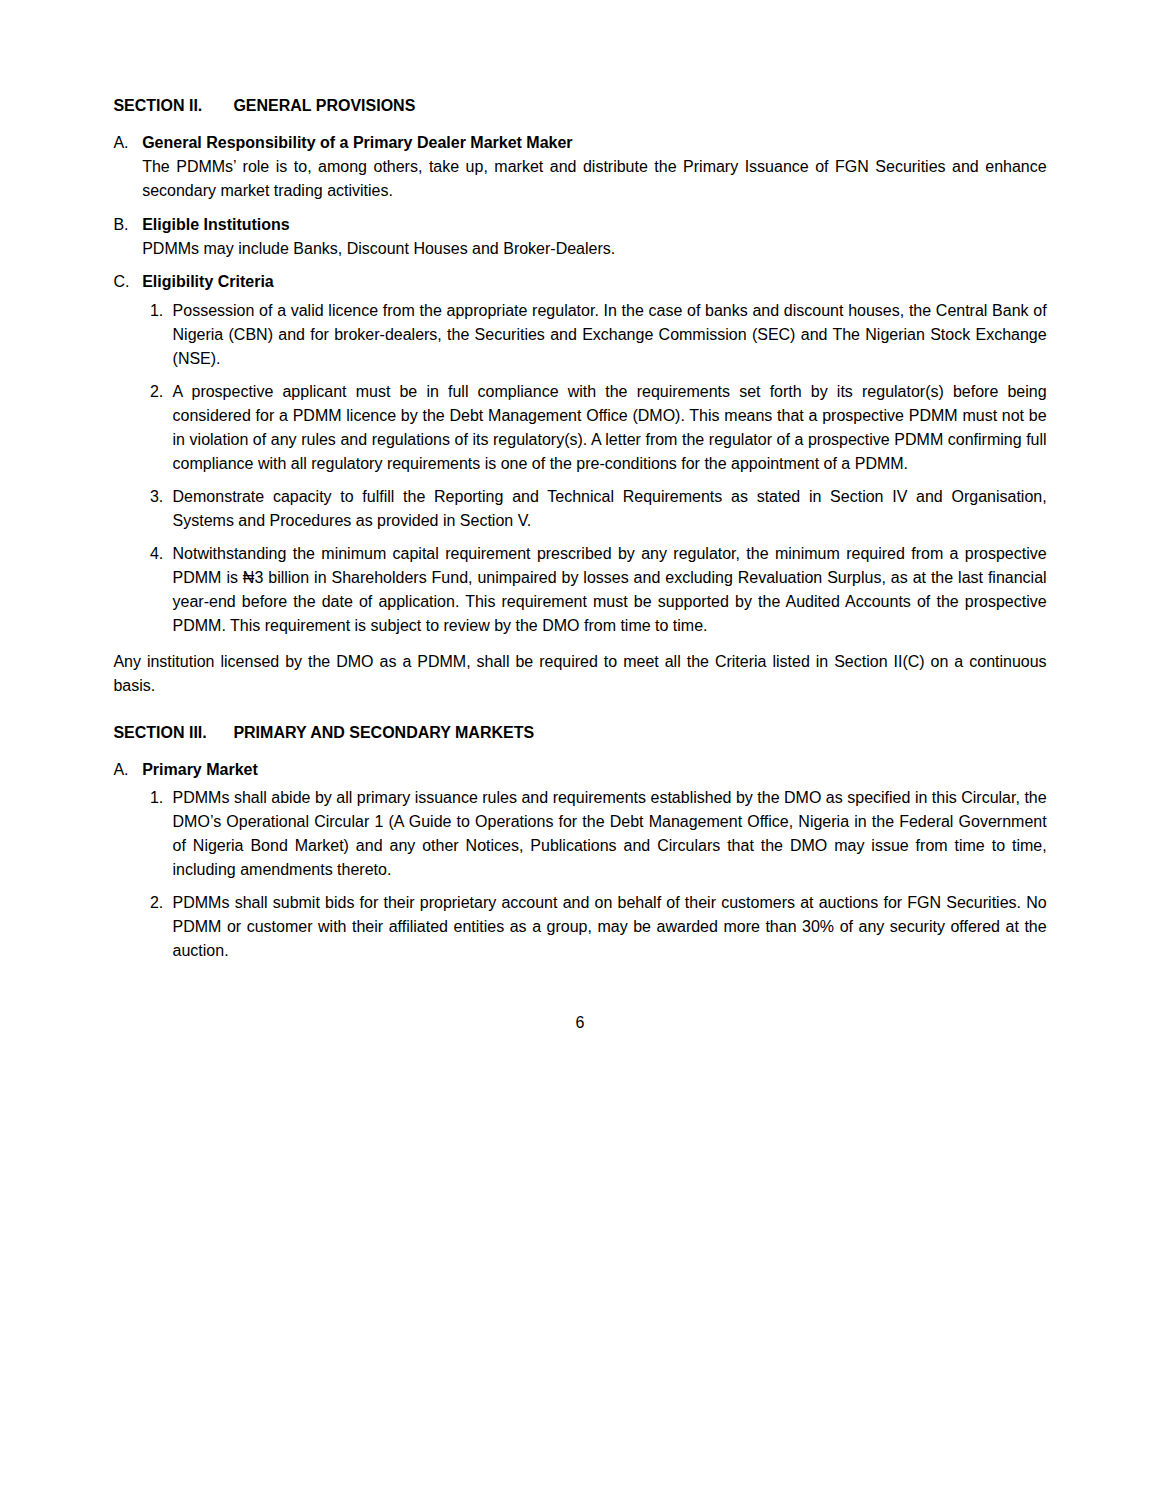SECTION II. GENERAL PROVISIONS
A. General Responsibility of a Primary Dealer Market Maker
The PDMMs’ role is to, among others, take up, market and distribute the Primary Issuance of FGN Securities and enhance secondary market trading activities.
B. Eligible Institutions
PDMMs may include Banks, Discount Houses and Broker-Dealers.
C. Eligibility Criteria
Possession of a valid licence from the appropriate regulator. In the case of banks and discount houses, the Central Bank of Nigeria (CBN) and for broker-dealers, the Securities and Exchange Commission (SEC) and The Nigerian Stock Exchange (NSE).
A prospective applicant must be in full compliance with the requirements set forth by its regulator(s) before being considered for a PDMM licence by the Debt Management Office (DMO). This means that a prospective PDMM must not be in violation of any rules and regulations of its regulatory(s). A letter from the regulator of a prospective PDMM confirming full compliance with all regulatory requirements is one of the pre-conditions for the appointment of a PDMM.
Demonstrate capacity to fulfill the Reporting and Technical Requirements as stated in Section IV and Organisation, Systems and Procedures as provided in Section V.
Notwithstanding the minimum capital requirement prescribed by any regulator, the minimum required from a prospective PDMM is ₦3 billion in Shareholders Fund, unimpaired by losses and excluding Revaluation Surplus, as at the last financial year-end before the date of application. This requirement must be supported by the Audited Accounts of the prospective PDMM. This requirement is subject to review by the DMO from time to time.
Any institution licensed by the DMO as a PDMM, shall be required to meet all the Criteria listed in Section II(C) on a continuous basis.
SECTION III. PRIMARY AND SECONDARY MARKETS
A. Primary Market
PDMMs shall abide by all primary issuance rules and requirements established by the DMO as specified in this Circular, the DMO’s Operational Circular 1 (A Guide to Operations for the Debt Management Office, Nigeria in the Federal Government of Nigeria Bond Market) and any other Notices, Publications and Circulars that the DMO may issue from time to time, including amendments thereto.
PDMMs shall submit bids for their proprietary account and on behalf of their customers at auctions for FGN Securities. No PDMM or customer with their affiliated entities as a group, may be awarded more than 30% of any security offered at the auction.
6